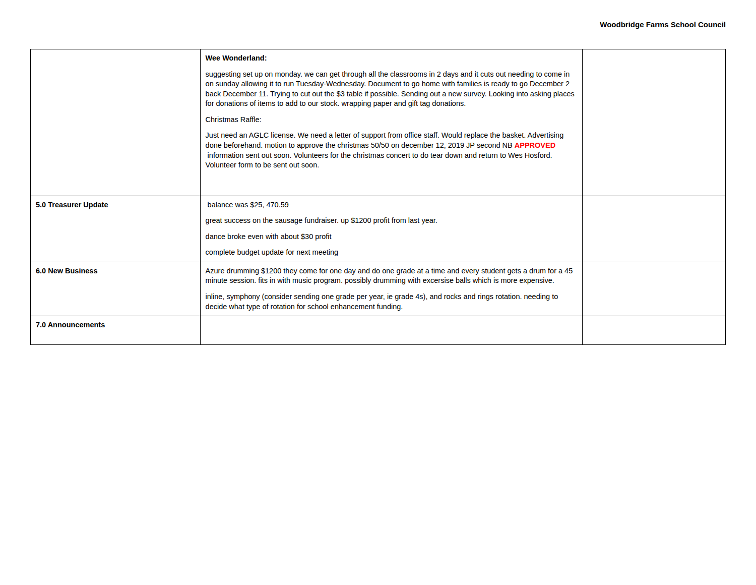Woodbridge Farms School Council
| | Wee Wonderland: suggesting set up on monday. we can get through all the classrooms in 2 days and it cuts out needing to come in on sunday allowing it to run Tuesday-Wednesday. Document to go home with families is ready to go December 2 back December 11. Trying to cut out the $3 table if possible. Sending out a new survey. Looking into asking places for donations of items to add to our stock. wrapping paper and gift tag donations. Christmas Raffle: Just need an AGLC license. We need a letter of support from office staff. Would replace the basket. Advertising done beforehand. motion to approve the christmas 50/50 on december 12, 2019 JP second NB APPROVED information sent out soon. Volunteers for the christmas concert to do tear down and return to Wes Hosford. Volunteer form to be sent out soon. | |
| 5.0 Treasurer Update | balance was $25, 470.59 great success on the sausage fundraiser. up $1200 profit from last year. dance broke even with about $30 profit complete budget update for next meeting | |
| 6.0 New Business | Azure drumming $1200 they come for one day and do one grade at a time and every student gets a drum for a 45 minute session. fits in with music program. possibly drumming with excersise balls which is more expensive. inline, symphony (consider sending one grade per year, ie grade 4s), and rocks and rings rotation. needing to decide what type of rotation for school enhancement funding. | |
| 7.0 Announcements | | |